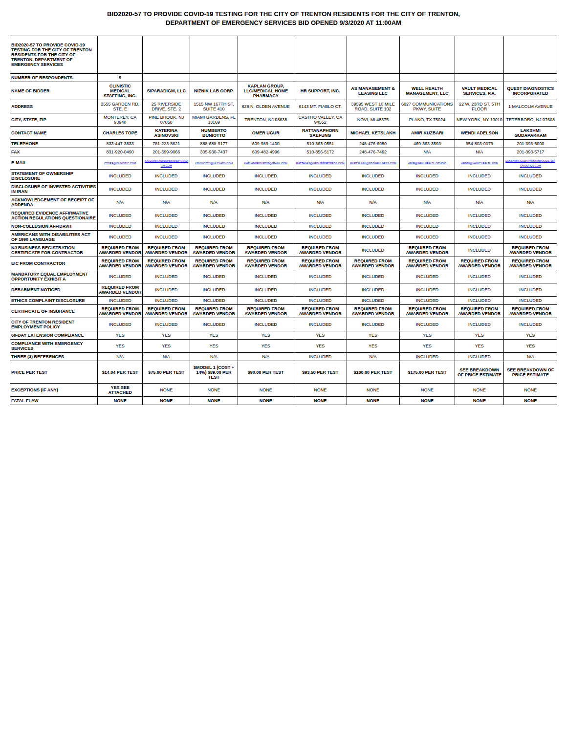BID2020-57 TO PROVIDE COVID-19 TESTING FOR THE CITY OF TRENTON RESIDENTS FOR THE CITY OF TRENTON,
DEPARTMENT OF EMERGENCY SERVICES BID OPENED 9/3/2020 AT 11:00AM
| BID2020-57 TO PROVIDE COVID-19 TESTING FOR THE CITY OF TRENTON RESIDENTS FOR THE CITY OF TRENTON, DEPARTMENT OF EMERGENCY SERVICES | | | | | | | | | |
| NUMBER OF RESPONDENTS: | 9 | | | | | | | | |
| NAME OF BIDDER | CLINISTIC MEDICAL STAFFING, INC. | SIPARADIGM, LLC | NIZNIK LAB CORP. | KAPLAN GROUP, LLC/MEDICAL HOME PHARMACY | HR SUPPORT, INC. | AS MANAGEMENT & LEASING LLC | WELL HEALTH MANAGEMENT, LLC | VAULT MEDICAL SERVICES, P.A. | QUEST DIAGNOSTICS INCORPORATED |
| ADDRESS | 2555 GARDEN RD, STE. E | 25 RIVERSIDE DRIVE, STE. 2 | 1515 NW 167TH ST, SUITE 410 | 828 N. OLDEN AVENUE | 6143 MT. FIABLO CT. | 39595 WEST 10 MILE ROAD, SUITE 102 | 6827 COMMUNICATIONS PKWY, SUITE | 22 W. 23RD ST, 5TH FLOOR | 1 MALCOLM AVENUE |
| CITY, STATE, ZIP | MONTEREY, CA 93940 | PINE BROOK, NJ 07058 | MIAMI GARDENS, FL 33169 | TRENTON, NJ 08638 | CASTRO VALLEY, CA 94552 | NOVI, MI 48375 | PLANO, TX 75024 | NEW YORK, NY 10010 | TETERBORO, NJ 07608 |
| CONTACT NAME | CHARLES TOPE | KATERINA ASINOVSKI | HUMBERTO BUNIOTTO | OMER UGUR | RATTANAPHORN SAEFUNG | MICHAEL KETSLAKH | AMIR KUZBARI | WENDI ADELSON | LAKSHMI GUDAPAKKAM |
| TELEPHONE | 833-447-3633 | 781-223-8621 | 888-688-9177 | 609-989-1400 | 510-363-0551 | 248-476-6980 | 469-363-3593 | 954-803-0079 | 201-393-5000 |
| FAX | 831-920-0490 | 201-599-9066 | 305-930-7437 | 609-482-4996 | 510-856-5172 | 248-476-7462 | N/A | N/A | 201-393-5717 |
| E-MAIL | CTOPE@CLINISTIC.COM | KATERINA.ASINOVSKI@SIPARADIGM.COM | HBUNIOTTO@NLCLABS.COM | KAPLANGROUP828@GMAIL.COM | RATTANAS@HRSUPPORTPROS.COM | MKETSLKAH@NDSWELLNESS.COM | AMIR@WELLHEALTH.STUDIO | WENDI@VAULTHEALTH.COM | LAKSHMIN.GUDAPAKKAM@QUESTDIAGNOSTICS.COM |
| STATEMENT OF OWNERSHIP DISCLOSURE | INCLUDED | INCLUDED | INCLUDED | INCLUDED | INCLUDED | INCLUDED | INCLUDED | INCLUDED | INCLUDED |
| DISCLOSURE OF INVESTED ACTIVITIES IN IRAN | INCLUDED | INCLUDED | INCLUDED | INCLUDED | INCLUDED | INCLUDED | INCLUDED | INCLUDED | INCLUDED |
| ACKNOWLEDGEMENT OF RECEIPT OF ADDENDA | N/A | N/A | N/A | N/A | N/A | N/A | N/A | N/A | N/A |
| REQUIRED EVIDENCE AFFIRMATIVE ACTION REGULATIONS QUESTIONAIRE | INCLUDED | INCLUDED | INCLUDED | INCLUDED | INCLUDED | INCLUDED | INCLUDED | INCLUDED | INCLUDED |
| NON-COLLUSION AFFIDAVIT | INCLUDED | INCLUDED | INCLUDED | INCLUDED | INCLUDED | INCLUDED | INCLUDED | INCLUDED | INCLUDED |
| AMERICANS WITH DISABILITIES ACT OF 1990 LANGUAGE | INCLUDED | INCLUDED | INCLUDED | INCLUDED | INCLUDED | INCLUDED | INCLUDED | INCLUDED | INCLUDED |
| NJ BUSINESS REGISTRATION CERTIFICATE FOR CONTRACTOR | REQUIRED FROM AWARDED VENDOR | REQUIRED FROM AWARDED VENDOR | REQUIRED FROM AWARDED VENDOR | REQUIRED FROM AWARDED VENDOR | REQUIRED FROM AWARDED VENDOR | INCLUDED | REQUIRED FROM AWARDED VENDOR | INCLUDED | REQUIRED FROM AWARDED VENDOR |
| EIC FROM CONTRACTOR | REQUIRED FROM AWARDED VENDOR | REQUIRED FROM AWARDED VENDOR | REQUIRED FROM AWARDED VENDOR | REQUIRED FROM AWARDED VENDOR | REQUIRED FROM AWARDED VENDOR | REQUIRED FROM AWARDED VENDOR | REQUIRED FROM AWARDED VENDOR | REQUIRED FROM AWARDED VENDOR | REQUIRED FROM AWARDED VENDOR |
| MANDATORY EQUAL EMPLOYMENT OPPORTUNITY EXHIBIT A | INCLUDED | INCLUDED | INCLUDED | INCLUDED | INCLUDED | INCLUDED | INCLUDED | INCLUDED | INCLUDED |
| DEBARMENT NOTICED | REQUIRED FROM AWARDED VENDOR | INCLUDED | INCLUDED | INCLUDED | INCLUDED | INCLUDED | INCLUDED | INCLUDED | INCLUDED |
| ETHICS COMPLAINT DISCLOSURE | INCLUDED | INCLUDED | INCLUDED | INCLUDED | INCLUDED | INCLUDED | INCLUDED | INCLUDED | INCLUDED |
| CERTIFICATE OF INSURANCE | REQUIRED FROM AWARDED VENDOR | REQUIRED FROM AWARDED VENDOR | REQUIRED FROM AWARDED VENDOR | REQUIRED FROM AWARDED VENDOR | REQUIRED FROM AWARDED VENDOR | REQUIRED FROM AWARDED VENDOR | REQUIRED FROM AWARDED VENDOR | REQUIRED FROM AWARDED VENDOR | REQUIRED FROM AWARDED VENDOR |
| CITY OF TRENTON RESIDENT EMPLOYMENT POLICY | INCLUDED | INCLUDED | INCLUDED | INCLUDED | INCLUDED | INCLUDED | INCLUDED | INCLUDED | INCLUDED |
| 60-DAY EXTENSION COMPLIANCE | YES | YES | YES | YES | YES | YES | YES | YES | YES |
| COMPLIANCE WITH EMERGENCY SERVICES | YES | YES | YES | YES | YES | YES | YES | YES | YES |
| THREE (3) REFERENCES | N/A | N/A | N/A | N/A | INCLUDED | N/A | INCLUDED | INCLUDED | N/A |
| PRICE PER TEST | $14.04 PER TEST | $75.00 PER TEST | $MODEL 1 (COST + 14%) $89.00 PER TEST | $90.00 PER TEST | $93.50 PER TEST | $100.00 PER TEST | $175.00 PER TEST | SEE BREAKDOWN OF PRICE ESTIMATE | SEE BREAKDOWN OF PRICE ESTIMATE |
| EXCEPTIONS (IF ANY) | YES SEE ATTACHED | NONE | NONE | NONE | NONE | NONE | NONE | NONE | NONE |
| FATAL FLAW | NONE | NONE | NONE | NONE | NONE | NONE | NONE | NONE | NONE |